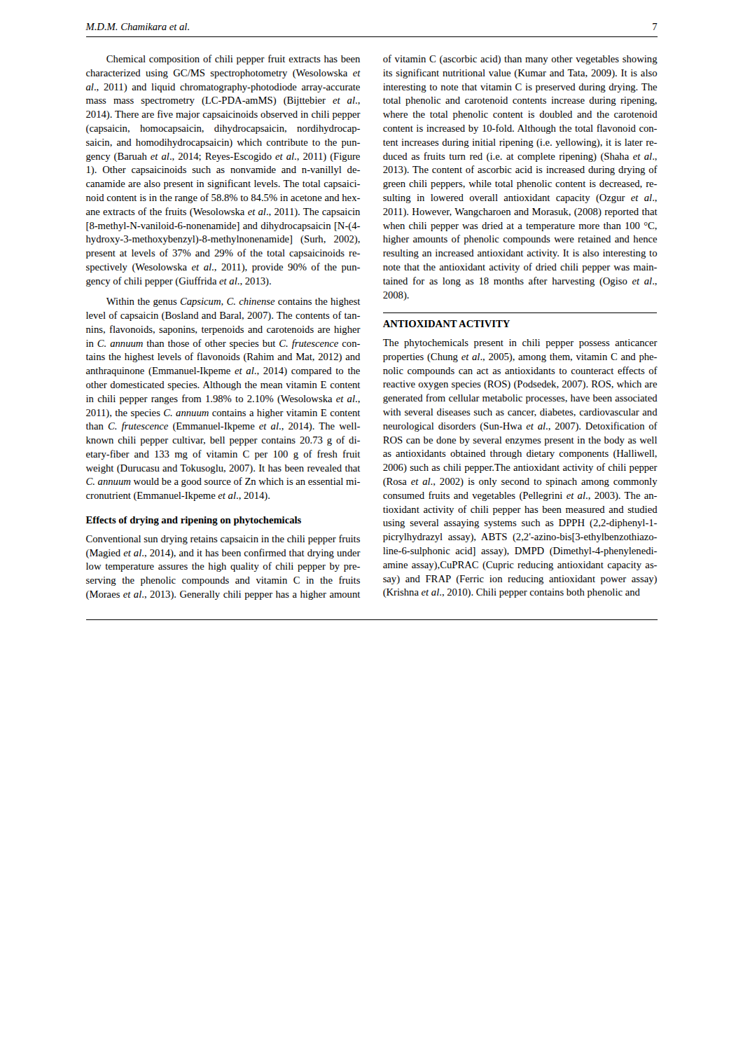M.D.M. Chamikara et al. 7
Chemical composition of chili pepper fruit extracts has been characterized using GC/MS spectrophotometry (Wesolowska et al., 2011) and liquid chromatography-photodiode array-accurate mass mass spectrometry (LC-PDA-amMS) (Bijttebier et al., 2014). There are five major capsaicinoids observed in chili pepper (capsaicin, homocapsaicin, dihydrocapsaicin, nordihydrocapsaicin, and homodihydrocapsaicin) which contribute to the pungency (Baruah et al., 2014; Reyes-Escogido et al., 2011) (Figure 1). Other capsaicinoids such as nonvamide and n-vanillyl decanamide are also present in significant levels. The total capsaicinoid content is in the range of 58.8% to 84.5% in acetone and hexane extracts of the fruits (Wesolowska et al., 2011). The capsaicin [8-methyl-N-vaniloid-6-nonenamide] and dihydrocapsaicin [N-(4-hydroxy-3-methoxybenzyl)-8-methylnonenamide] (Surh, 2002), present at levels of 37% and 29% of the total capsaicinoids respectively (Wesolowska et al., 2011), provide 90% of the pungency of chili pepper (Giuffrida et al., 2013).
Within the genus Capsicum, C. chinense contains the highest level of capsaicin (Bosland and Baral, 2007). The contents of tannins, flavonoids, saponins, terpenoids and carotenoids are higher in C. annuum than those of other species but C. frutescence contains the highest levels of flavonoids (Rahim and Mat, 2012) and anthraquinone (Emmanuel-Ikpeme et al., 2014) compared to the other domesticated species. Although the mean vitamin E content in chili pepper ranges from 1.98% to 2.10% (Wesolowska et al., 2011), the species C. annuum contains a higher vitamin E content than C. frutescence (Emmanuel-Ikpeme et al., 2014). The well-known chili pepper cultivar, bell pepper contains 20.73 g of dietary-fiber and 133 mg of vitamin C per 100 g of fresh fruit weight (Durucasu and Tokusoglu, 2007). It has been revealed that C. annuum would be a good source of Zn which is an essential micronutrient (Emmanuel-Ikpeme et al., 2014).
Effects of drying and ripening on phytochemicals
Conventional sun drying retains capsaicin in the chili pepper fruits (Magied et al., 2014), and it has been confirmed that drying under low temperature assures the high quality of chili pepper by preserving the phenolic compounds and vitamin C in the fruits (Moraes et al., 2013). Generally chili pepper has a higher amount of vitamin C (ascorbic acid) than many other vegetables showing its significant nutritional value (Kumar and Tata, 2009). It is also interesting to note that vitamin C is preserved during drying. The total phenolic and carotenoid contents increase during ripening, where the total phenolic content is doubled and the carotenoid content is increased by 10-fold. Although the total flavonoid content increases during initial ripening (i.e. yellowing), it is later reduced as fruits turn red (i.e. at complete ripening) (Shaha et al., 2013). The content of ascorbic acid is increased during drying of green chili peppers, while total phenolic content is decreased, resulting in lowered overall antioxidant capacity (Ozgur et al., 2011). However, Wangcharoen and Morasuk, (2008) reported that when chili pepper was dried at a temperature more than 100 °C, higher amounts of phenolic compounds were retained and hence resulting an increased antioxidant activity. It is also interesting to note that the antioxidant activity of dried chili pepper was maintained for as long as 18 months after harvesting (Ogiso et al., 2008).
Antioxidant Activity
The phytochemicals present in chili pepper possess anticancer properties (Chung et al., 2005), among them, vitamin C and phenolic compounds can act as antioxidants to counteract effects of reactive oxygen species (ROS) (Podsedek, 2007). ROS, which are generated from cellular metabolic processes, have been associated with several diseases such as cancer, diabetes, cardiovascular and neurological disorders (Sun-Hwa et al., 2007). Detoxification of ROS can be done by several enzymes present in the body as well as antioxidants obtained through dietary components (Halliwell, 2006) such as chili pepper.The antioxidant activity of chili pepper (Rosa et al., 2002) is only second to spinach among commonly consumed fruits and vegetables (Pellegrini et al., 2003). The antioxidant activity of chili pepper has been measured and studied using several assaying systems such as DPPH (2,2-diphenyl-1-picrylhydrazyl assay), ABTS (2,2'-azino-bis[3-ethylbenzothiazoline-6-sulphonic acid] assay), DMPD (Dimethyl-4-phenylenediamine assay),CuPRAC (Cupric reducing antioxidant capacity assay) and FRAP (Ferric ion reducing antioxidant power assay) (Krishna et al., 2010). Chili pepper contains both phenolic and